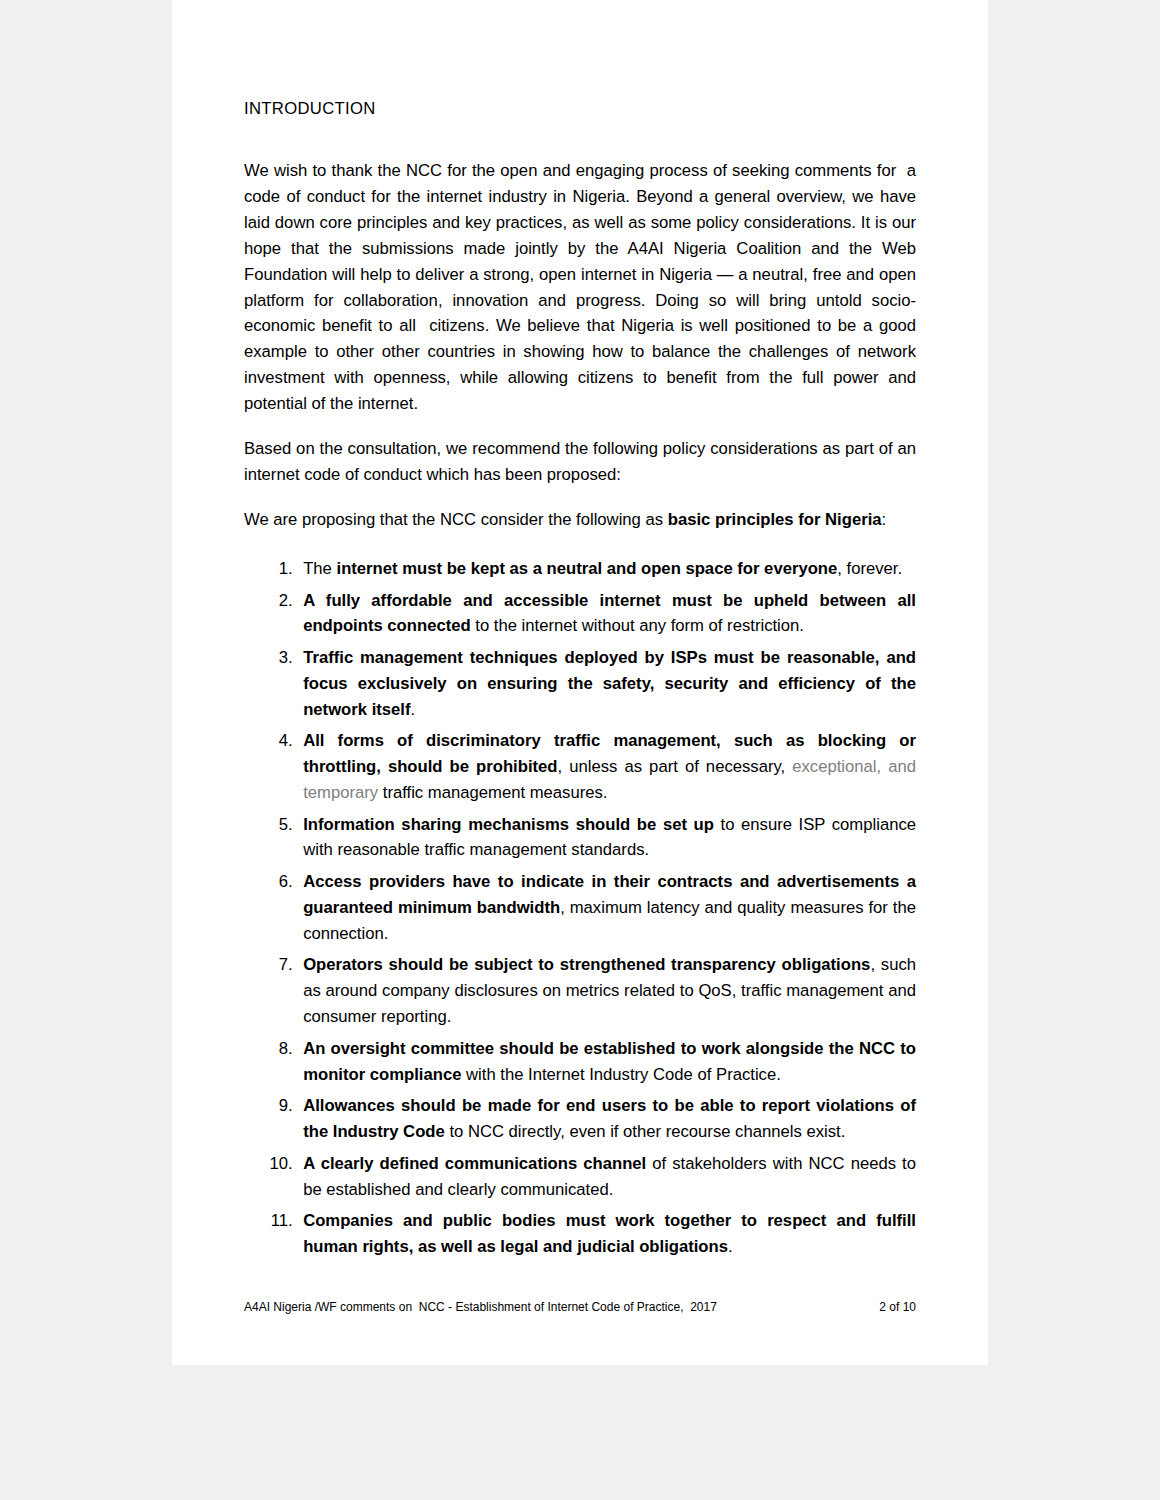INTRODUCTION
We wish to thank the NCC for the open and engaging process of seeking comments for a code of conduct for the internet industry in Nigeria. Beyond a general overview, we have laid down core principles and key practices, as well as some policy considerations. It is our hope that the submissions made jointly by the A4AI Nigeria Coalition and the Web Foundation will help to deliver a strong, open internet in Nigeria — a neutral, free and open platform for collaboration, innovation and progress. Doing so will bring untold socio-economic benefit to all citizens. We believe that Nigeria is well positioned to be a good example to other other countries in showing how to balance the challenges of network investment with openness, while allowing citizens to benefit from the full power and potential of the internet.
Based on the consultation, we recommend the following policy considerations as part of an internet code of conduct which has been proposed:
We are proposing that the NCC consider the following as basic principles for Nigeria:
The internet must be kept as a neutral and open space for everyone, forever.
A fully affordable and accessible internet must be upheld between all endpoints connected to the internet without any form of restriction.
Traffic management techniques deployed by ISPs must be reasonable, and focus exclusively on ensuring the safety, security and efficiency of the network itself.
All forms of discriminatory traffic management, such as blocking or throttling, should be prohibited, unless as part of necessary, exceptional, and temporary traffic management measures.
Information sharing mechanisms should be set up to ensure ISP compliance with reasonable traffic management standards.
Access providers have to indicate in their contracts and advertisements a guaranteed minimum bandwidth, maximum latency and quality measures for the connection.
Operators should be subject to strengthened transparency obligations, such as around company disclosures on metrics related to QoS, traffic management and consumer reporting.
An oversight committee should be established to work alongside the NCC to monitor compliance with the Internet Industry Code of Practice.
Allowances should be made for end users to be able to report violations of the Industry Code to NCC directly, even if other recourse channels exist.
A clearly defined communications channel of stakeholders with NCC needs to be established and clearly communicated.
Companies and public bodies must work together to respect and fulfill human rights, as well as legal and judicial obligations.
A4AI Nigeria /WF comments on NCC - Establishment of Internet Code of Practice, 2017 2 of 10